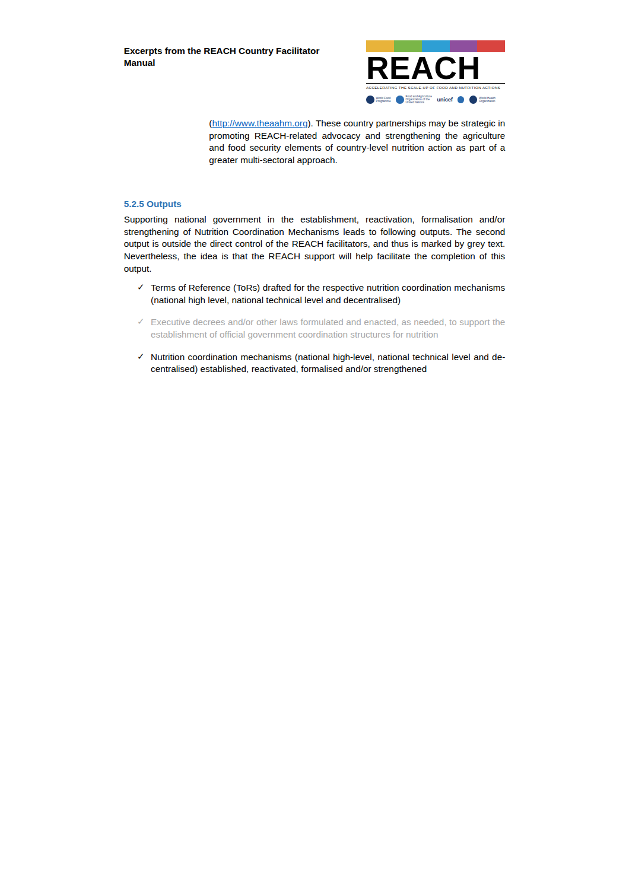Excerpts from the REACH Country Facilitator Manual
REACH
ACCELERATING THE SCALE-UP OF FOOD AND NUTRITION ACTIONS
World Food
Programme Food and Agriculture
Organization of the
United Nations unicef World Health
Organization
(http://www.theaahm.org). These country partnerships may be strategic in promoting REACH-related advocacy and strengthening the agriculture and food security elements of country-level nutrition action as part of a greater multi-sectoral approach.
5.2.5 Outputs
Supporting national government in the establishment, reactivation, formalisation and/or strengthening of Nutrition Coordination Mechanisms leads to following outputs. The second output is outside the direct control of the REACH facilitators, and thus is marked by grey text. Nevertheless, the idea is that the REACH support will help facilitate the completion of this output.
Terms of Reference (ToRs) drafted for the respective nutrition coordination mechanisms (national high level, national technical level and decentralised)
Executive decrees and/or other laws formulated and enacted, as needed, to support the establishment of official government coordination structures for nutrition
Nutrition coordination mechanisms (national high-level, national technical level and decentralised) established, reactivated, formalised and/or strengthened